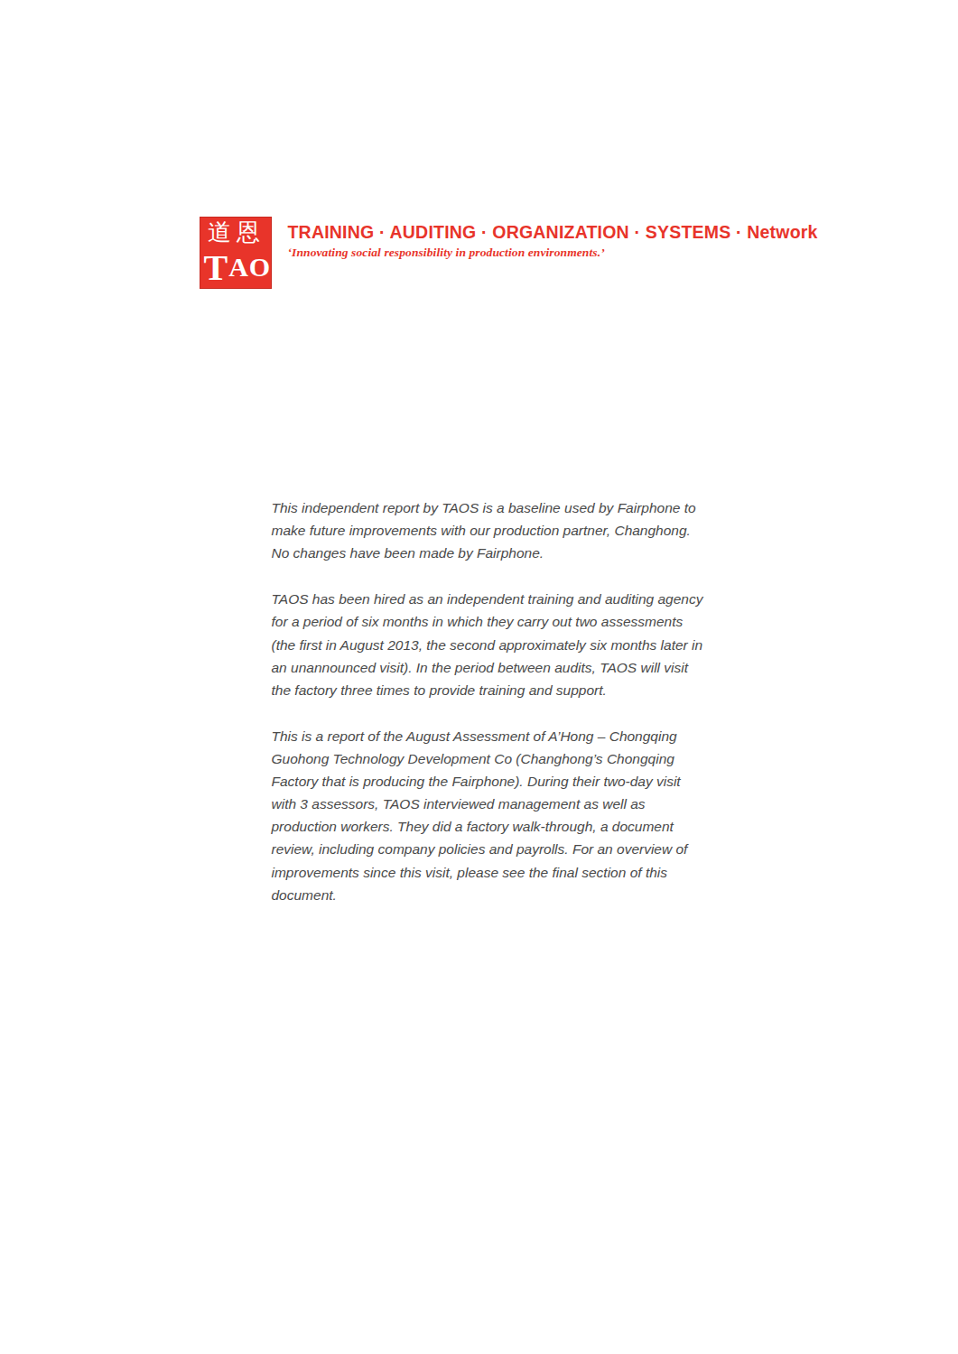道 恩 TAOS
TRAINING · AUDITING · ORGANIZATION · SYSTEMS · Network
‘Innovating social responsibility in production environments.’
This independent report by TAOS is a baseline used by Fairphone to make future improvements with our production partner, Changhong. No changes have been made by Fairphone.
TAOS has been hired as an independent training and auditing agency for a period of six months in which they carry out two assessments (the first in August 2013, the second approximately six months later in an unannounced visit). In the period between audits, TAOS will visit the factory three times to provide training and support.
This is a report of the August Assessment of A’Hong – Chongqing Guohong Technology Development Co (Changhong’s Chongqing Factory that is producing the Fairphone). During their two-day visit with 3 assessors, TAOS interviewed management as well as production workers. They did a factory walk-through, a document review, including company policies and payrolls. For an overview of improvements since this visit, please see the final section of this document.